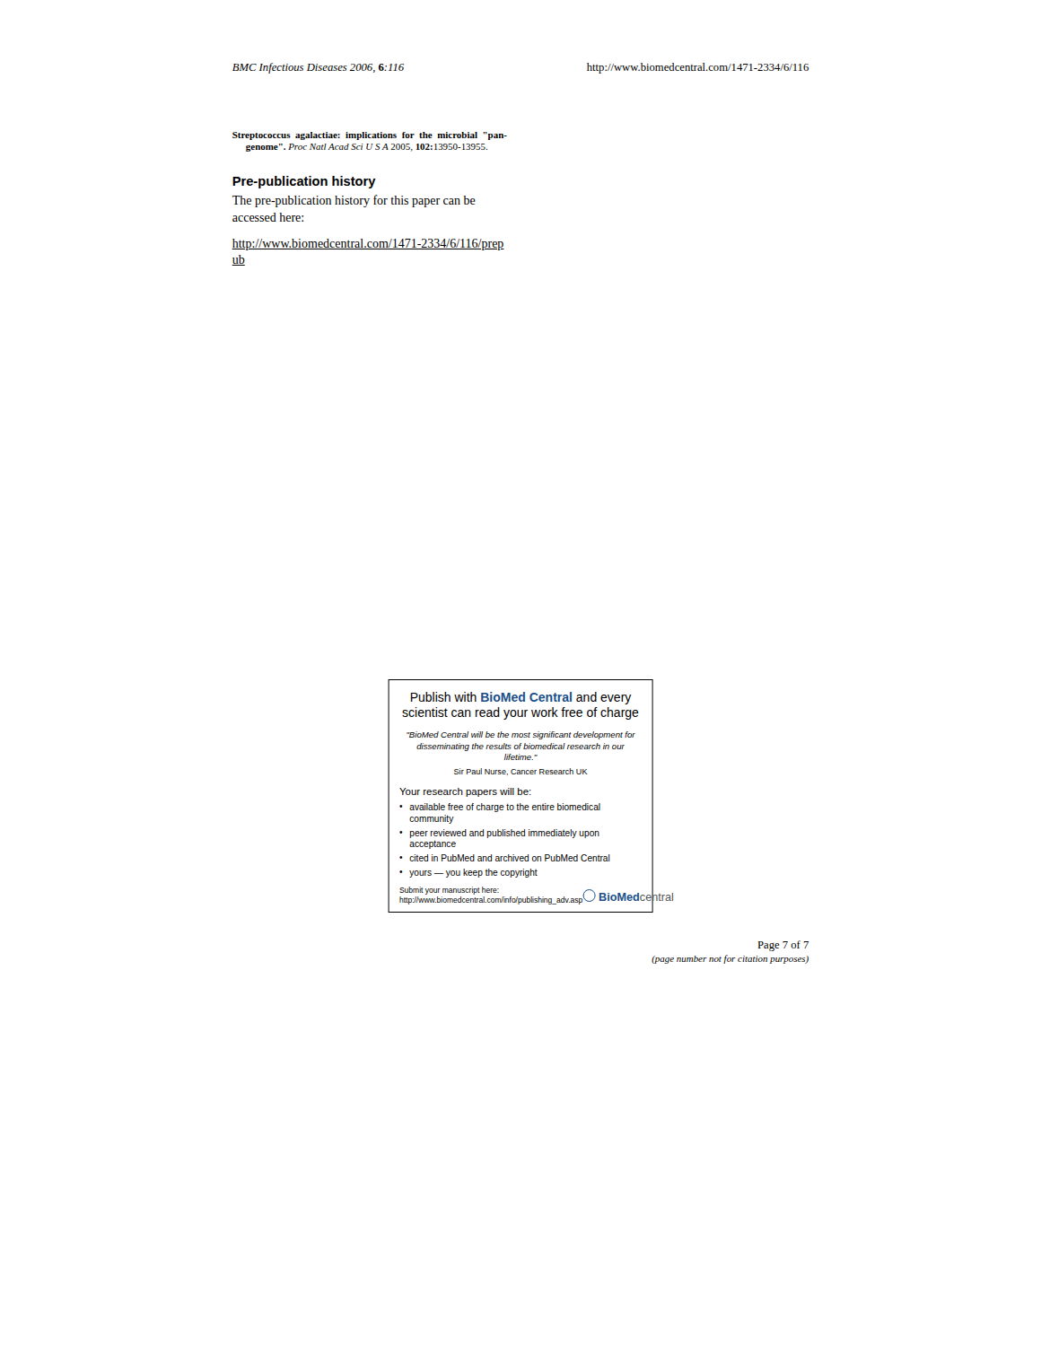BMC Infectious Diseases 2006, 6:116
http://www.biomedcentral.com/1471-2334/6/116
Streptococcus agalactiae: implications for the microbial "pan-genome". Proc Natl Acad Sci U S A 2005, 102: 13950-13955.
Pre-publication history
The pre-publication history for this paper can be accessed here:
http://www.biomedcentral.com/1471-2334/6/116/prepub
Publish with Bio Med Central and every
scientist can read your work free of charge
"BioMed Central will be the most significant development for disseminating the results of biomedical research in our lifetime."
Sir Paul Nurse, Cancer Research UK
Your research papers will be:
available free of charge to the entire biomedical community
peer reviewed and published immediately upon acceptance
cited in PubMed and archived on PubMed Central
yours — you keep the copyright
Submit your manuscript here:
http://www.biomedcentral.com/info/publishing_adv.asp
BioMed central
Page 7 of 7
(page number not for citation purposes)